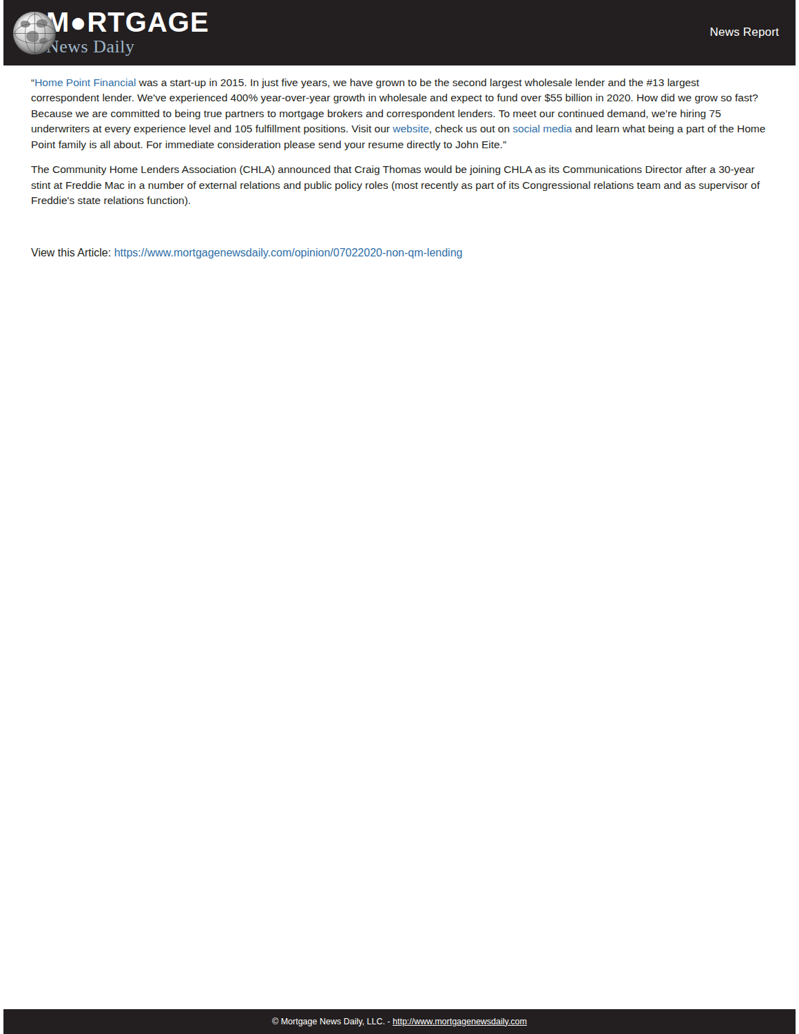M●RTGAGE News Daily
News Report
“Home Point Financial was a start-up in 2015. In just five years, we have grown to be the second largest wholesale lender and the #13 largest correspondent lender. We've experienced 400% year-over-year growth in wholesale and expect to fund over $55 billion in 2020. How did we grow so fast? Because we are committed to being true partners to mortgage brokers and correspondent lenders. To meet our continued demand, we’re hiring 75 underwriters at every experience level and 105 fulfillment positions. Visit our website, check us out on social media and learn what being a part of the Home Point family is all about. For immediate consideration please send your resume directly to John Eite.”
The Community Home Lenders Association (CHLA) announced that Craig Thomas would be joining CHLA as its Communications Director after a 30-year stint at Freddie Mac in a number of external relations and public policy roles (most recently as part of its Congressional relations team and as supervisor of Freddie's state relations function).
View this Article: https://www.mortgagenewsdaily.com/opinion/07022020-non-qm-lending
© Mortgage News Daily, LLC. - http://www.mortgagenewsdaily.com